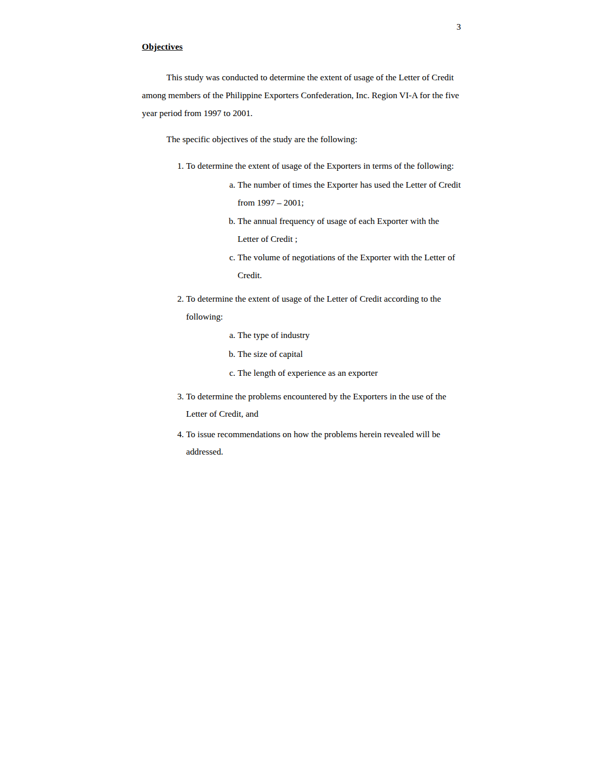3
Objectives
This study was conducted to determine the extent of usage of the Letter of Credit among members of the Philippine Exporters Confederation, Inc. Region VI-A for the five year period from 1997 to 2001.
The specific objectives of the study are the following:
To determine the extent of usage of the Exporters in terms of the following:
The number of times the Exporter has used the Letter of Credit from 1997 – 2001;
The annual frequency of usage of each Exporter with the Letter of Credit ;
The volume of negotiations of the Exporter with the Letter of Credit.
To determine the extent of usage of the Letter of Credit according to the following:
The type of industry
The size of capital
The length of experience as an exporter
To determine the problems encountered by the Exporters in the use of the Letter of Credit, and
To issue recommendations on how the problems herein revealed will be addressed.